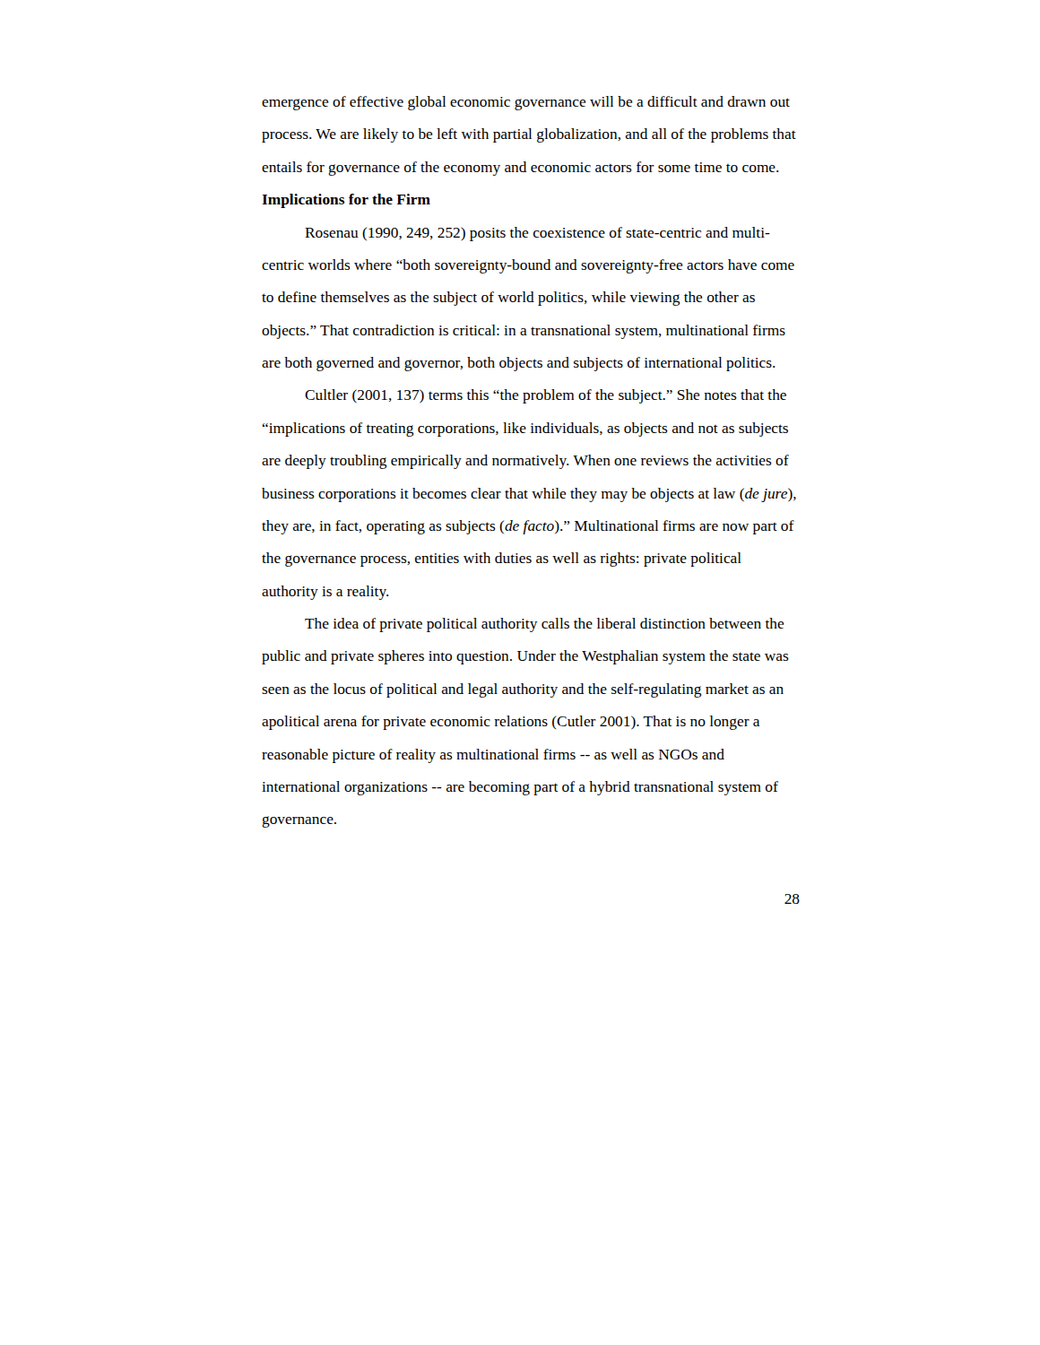emergence of effective global economic governance will be a difficult and drawn out process. We are likely to be left with partial globalization, and all of the problems that entails for governance of the economy and economic actors for some time to come.
Implications for the Firm
Rosenau (1990, 249, 252) posits the coexistence of state-centric and multi-centric worlds where “both sovereignty-bound and sovereignty-free actors have come to define themselves as the subject of world politics, while viewing the other as objects.” That contradiction is critical: in a transnational system, multinational firms are both governed and governor, both objects and subjects of international politics.
Cultler (2001, 137) terms this “the problem of the subject.” She notes that the “implications of treating corporations, like individuals, as objects and not as subjects are deeply troubling empirically and normatively. When one reviews the activities of business corporations it becomes clear that while they may be objects at law (de jure), they are, in fact, operating as subjects (de facto).” Multinational firms are now part of the governance process, entities with duties as well as rights: private political authority is a reality.
The idea of private political authority calls the liberal distinction between the public and private spheres into question. Under the Westphalian system the state was seen as the locus of political and legal authority and the self-regulating market as an apolitical arena for private economic relations (Cutler 2001). That is no longer a reasonable picture of reality as multinational firms -- as well as NGOs and international organizations -- are becoming part of a hybrid transnational system of governance.
28